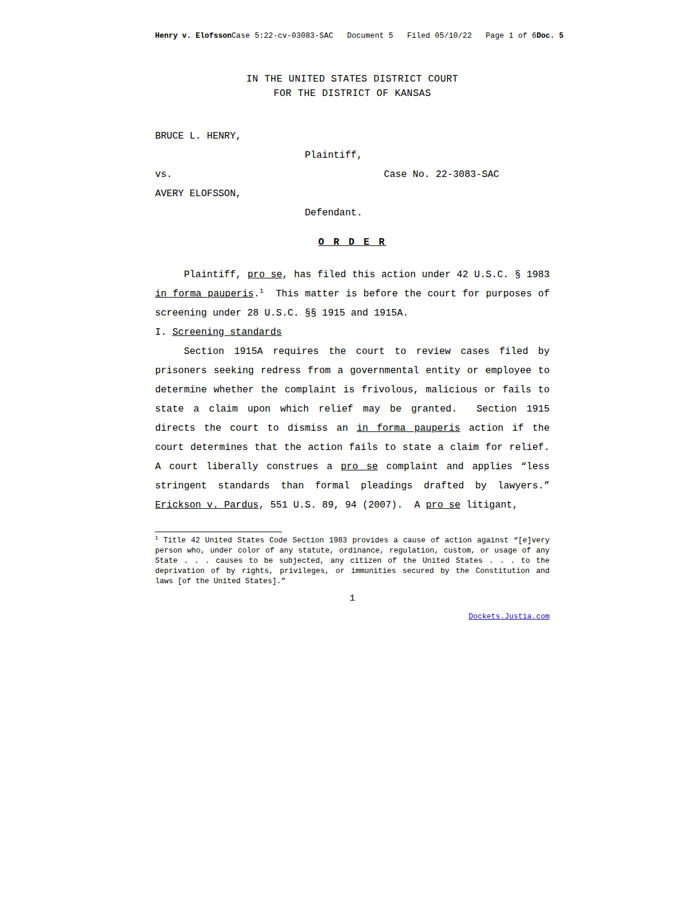Henry v. Elofsson
Case 5:22-cv-03083-SAC Document 5 Filed 05/10/22 Page 1 of 6
Doc. 5
IN THE UNITED STATES DISTRICT COURT
FOR THE DISTRICT OF KANSAS
BRUCE L. HENRY,
Plaintiff,
vs.
Case No. 22-3083-SAC
AVERY ELOFSSON,
Defendant.
O R D E R
Plaintiff, pro se, has filed this action under 42 U.S.C. § 1983 in forma pauperis.1 This matter is before the court for purposes of screening under 28 U.S.C. §§ 1915 and 1915A.
I. Screening standards
Section 1915A requires the court to review cases filed by prisoners seeking redress from a governmental entity or employee to determine whether the complaint is frivolous, malicious or fails to state a claim upon which relief may be granted. Section 1915 directs the court to dismiss an in forma pauperis action if the court determines that the action fails to state a claim for relief. A court liberally construes a pro se complaint and applies “less stringent standards than formal pleadings drafted by lawyers.” Erickson v. Pardus, 551 U.S. 89, 94 (2007). A pro se litigant,
1 Title 42 United States Code Section 1983 provides a cause of action against “[e]very person who, under color of any statute, ordinance, regulation, custom, or usage of any State . . . causes to be subjected, any citizen of the United States . . . to the deprivation of by rights, privileges, or immunities secured by the Constitution and laws [of the United States].”
1
Dockets.Justia.com